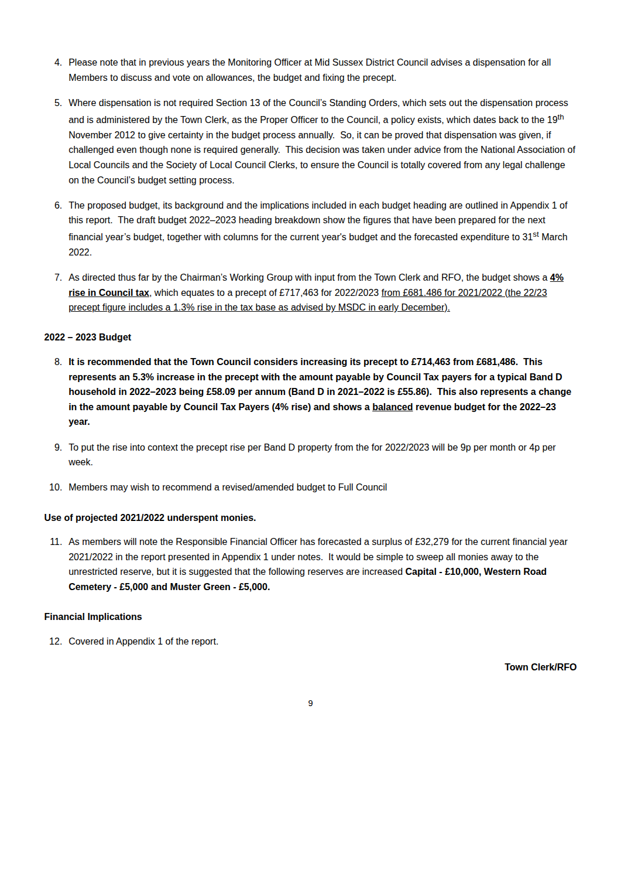Please note that in previous years the Monitoring Officer at Mid Sussex District Council advises a dispensation for all Members to discuss and vote on allowances, the budget and fixing the precept.
Where dispensation is not required Section 13 of the Council’s Standing Orders, which sets out the dispensation process and is administered by the Town Clerk, as the Proper Officer to the Council, a policy exists, which dates back to the 19th November 2012 to give certainty in the budget process annually. So, it can be proved that dispensation was given, if challenged even though none is required generally. This decision was taken under advice from the National Association of Local Councils and the Society of Local Council Clerks, to ensure the Council is totally covered from any legal challenge on the Council’s budget setting process.
The proposed budget, its background and the implications included in each budget heading are outlined in Appendix 1 of this report. The draft budget 2022–2023 heading breakdown show the figures that have been prepared for the next financial year’s budget, together with columns for the current year's budget and the forecasted expenditure to 31st March 2022.
As directed thus far by the Chairman’s Working Group with input from the Town Clerk and RFO, the budget shows a 4% rise in Council tax, which equates to a precept of £717,463 for 2022/2023 from £681.486 for 2021/2022 (the 22/23 precept figure includes a 1.3% rise in the tax base as advised by MSDC in early December).
2022 – 2023 Budget
It is recommended that the Town Council considers increasing its precept to £714,463 from £681,486. This represents an 5.3% increase in the precept with the amount payable by Council Tax payers for a typical Band D household in 2022–2023 being £58.09 per annum (Band D in 2021–2022 is £55.86). This also represents a change in the amount payable by Council Tax Payers (4% rise) and shows a balanced revenue budget for the 2022–23 year.
To put the rise into context the precept rise per Band D property from the for 2022/2023 will be 9p per month or 4p per week.
Members may wish to recommend a revised/amended budget to Full Council
Use of projected 2021/2022 underspent monies.
As members will note the Responsible Financial Officer has forecasted a surplus of £32,279 for the current financial year 2021/2022 in the report presented in Appendix 1 under notes. It would be simple to sweep all monies away to the unrestricted reserve, but it is suggested that the following reserves are increased Capital - £10,000, Western Road Cemetery - £5,000 and Muster Green - £5,000.
Financial Implications
Covered in Appendix 1 of the report.
Town Clerk/RFO
9